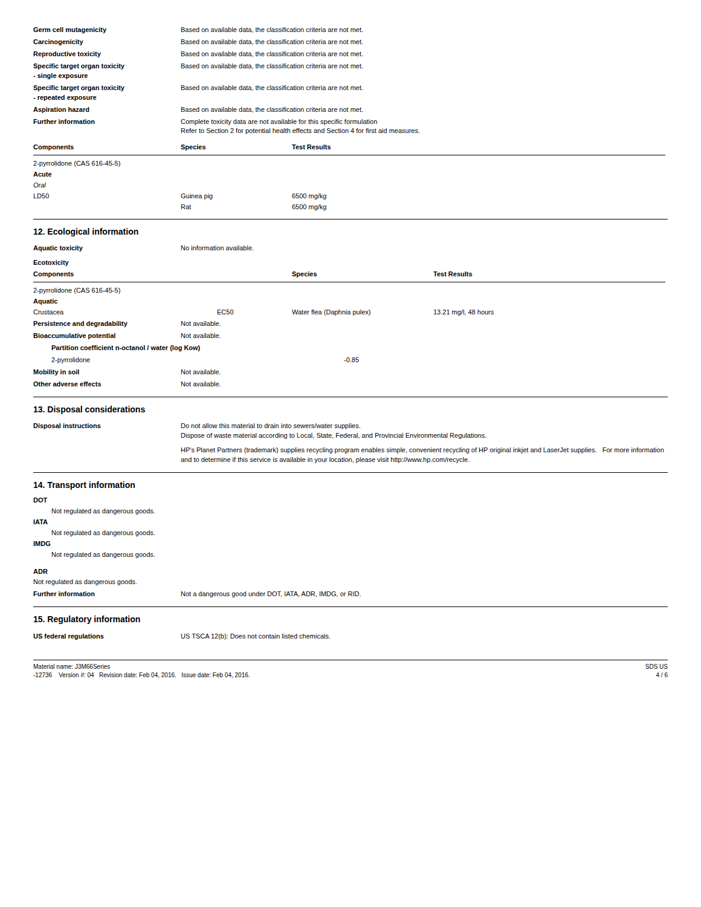| Germ cell mutagenicity | Based on available data, the classification criteria are not met. |
| Carcinogenicity | Based on available data, the classification criteria are not met. |
| Reproductive toxicity | Based on available data, the classification criteria are not met. |
| Specific target organ toxicity - single exposure | Based on available data, the classification criteria are not met. |
| Specific target organ toxicity - repeated exposure | Based on available data, the classification criteria are not met. |
| Aspiration hazard | Based on available data, the classification criteria are not met. |
| Further information | Complete toxicity data are not available for this specific formulation Refer to Section 2 for potential health effects and Section 4 for first aid measures. |
| Components | Species | Test Results |
| 2-pyrrolidone (CAS 616-45-5) |
| Acute | | |
| Oral | | |
| LD50 | Guinea pig | 6500 mg/kg |
| | Rat | 6500 mg/kg |
12. Ecological information
| Aquatic toxicity | No information available. |
| Ecotoxicity | |
| Components | | Species | Test Results |
| 2-pyrrolidone (CAS 616-45-5) |
| Aquatic |
| Crustacea | EC50 | Water flea (Daphnia pulex) | 13.21 mg/l, 48 hours |
| Persistence and degradability | Not available. |
| Bioaccumulative potential | Not available. |
| Partition coefficient n-octanol / water (log Kow) |
| 2-pyrrolidone | -0.85 |
| Mobility in soil | Not available. |
| Other adverse effects | Not available. |
13. Disposal considerations
| Disposal instructions | Do not allow this material to drain into sewers/water supplies. Dispose of waste material according to Local, State, Federal, and Provincial Environmental Regulations. HP's Planet Partners (trademark) supplies recycling program enables simple, convenient recycling of HP original inkjet and LaserJet supplies. For more information and to determine if this service is available in your location, please visit http://www.hp.com/recycle. |
14. Transport information
DOT
Not regulated as dangerous goods.
IATA
Not regulated as dangerous goods.
IMDG
Not regulated as dangerous goods.
ADR
Not regulated as dangerous goods.
| Further information | Not a dangerous good under DOT, IATA, ADR, IMDG, or RID. |
15. Regulatory information
| US federal regulations | US TSCA 12(b): Does not contain listed chemicals. |
Material name: J3M66Series
-12736 Version #: 04 Revision date: Feb 04, 2016. Issue date: Feb 04, 2016.
SDS US
4 / 6